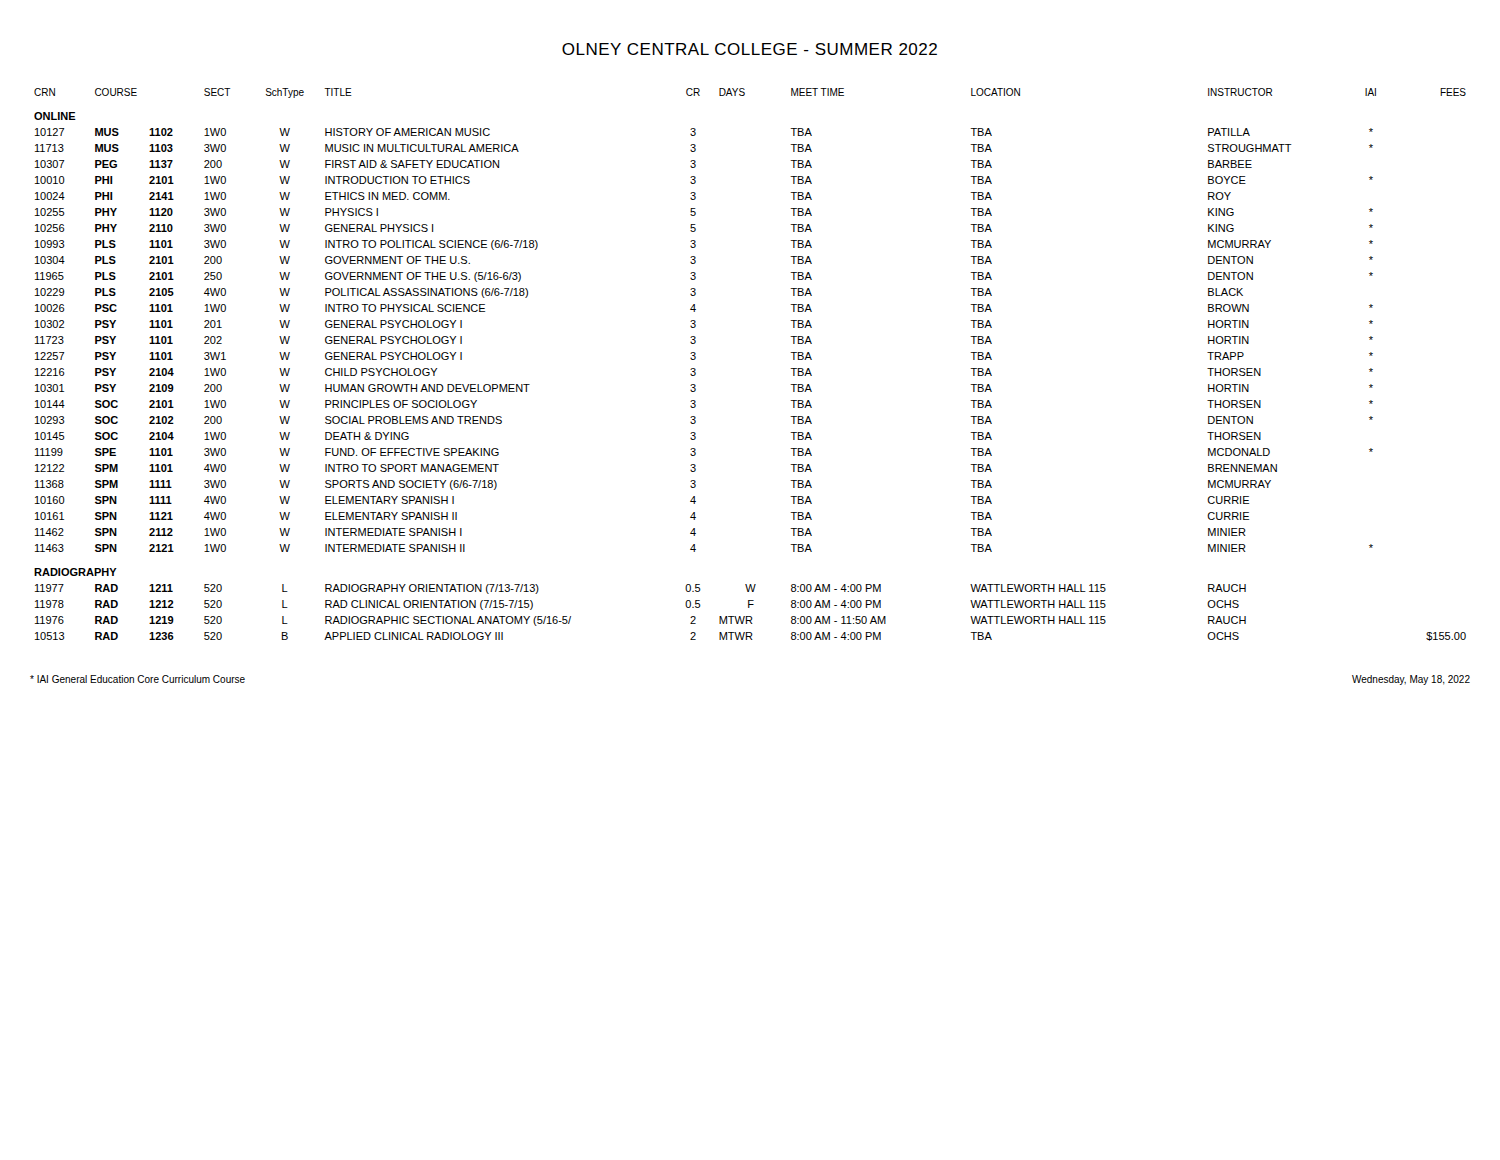OLNEY CENTRAL COLLEGE - SUMMER 2022
| CRN | COURSE | SECT | SchType | TITLE | CR | DAYS | MEET TIME | LOCATION | INSTRUCTOR | IAI | FEES |
| --- | --- | --- | --- | --- | --- | --- | --- | --- | --- | --- | --- |
| ONLINE |
| 10127 | MUS | 1102 | 1W0 | W | HISTORY OF AMERICAN MUSIC | 3 | | TBA | TBA | PATILLA | * | |
| 11713 | MUS | 1103 | 3W0 | W | MUSIC IN MULTICULTURAL AMERICA | 3 | | TBA | TBA | STROUGHMATT | * | |
| 10307 | PEG | 1137 | 200 | W | FIRST AID & SAFETY EDUCATION | 3 | | TBA | TBA | BARBEE | | |
| 10010 | PHI | 2101 | 1W0 | W | INTRODUCTION TO ETHICS | 3 | | TBA | TBA | BOYCE | * | |
| 10024 | PHI | 2141 | 1W0 | W | ETHICS IN MED. COMM. | 3 | | TBA | TBA | ROY | | |
| 10255 | PHY | 1120 | 3W0 | W | PHYSICS I | 5 | | TBA | TBA | KING | * | |
| 10256 | PHY | 2110 | 3W0 | W | GENERAL PHYSICS I | 5 | | TBA | TBA | KING | * | |
| 10993 | PLS | 1101 | 3W0 | W | INTRO TO POLITICAL SCIENCE (6/6-7/18) | 3 | | TBA | TBA | MCMURRAY | * | |
| 10304 | PLS | 2101 | 200 | W | GOVERNMENT OF THE U.S. | 3 | | TBA | TBA | DENTON | * | |
| 11965 | PLS | 2101 | 250 | W | GOVERNMENT OF THE U.S. (5/16-6/3) | 3 | | TBA | TBA | DENTON | * | |
| 10229 | PLS | 2105 | 4W0 | W | POLITICAL ASSASSINATIONS (6/6-7/18) | 3 | | TBA | TBA | BLACK | | |
| 10026 | PSC | 1101 | 1W0 | W | INTRO TO PHYSICAL SCIENCE | 4 | | TBA | TBA | BROWN | * | |
| 10302 | PSY | 1101 | 201 | W | GENERAL PSYCHOLOGY I | 3 | | TBA | TBA | HORTIN | * | |
| 11723 | PSY | 1101 | 202 | W | GENERAL PSYCHOLOGY I | 3 | | TBA | TBA | HORTIN | * | |
| 12257 | PSY | 1101 | 3W1 | W | GENERAL PSYCHOLOGY I | 3 | | TBA | TBA | TRAPP | * | |
| 12216 | PSY | 2104 | 1W0 | W | CHILD PSYCHOLOGY | 3 | | TBA | TBA | THORSEN | * | |
| 10301 | PSY | 2109 | 200 | W | HUMAN GROWTH AND DEVELOPMENT | 3 | | TBA | TBA | HORTIN | * | |
| 10144 | SOC | 2101 | 1W0 | W | PRINCIPLES OF SOCIOLOGY | 3 | | TBA | TBA | THORSEN | * | |
| 10293 | SOC | 2102 | 200 | W | SOCIAL PROBLEMS AND TRENDS | 3 | | TBA | TBA | DENTON | * | |
| 10145 | SOC | 2104 | 1W0 | W | DEATH & DYING | 3 | | TBA | TBA | THORSEN | | |
| 11199 | SPE | 1101 | 3W0 | W | FUND. OF EFFECTIVE SPEAKING | 3 | | TBA | TBA | MCDONALD | * | |
| 12122 | SPM | 1101 | 4W0 | W | INTRO TO SPORT MANAGEMENT | 3 | | TBA | TBA | BRENNEMAN | | |
| 11368 | SPM | 1111 | 3W0 | W | SPORTS AND SOCIETY (6/6-7/18) | 3 | | TBA | TBA | MCMURRAY | | |
| 10160 | SPN | 1111 | 4W0 | W | ELEMENTARY SPANISH I | 4 | | TBA | TBA | CURRIE | | |
| 10161 | SPN | 1121 | 4W0 | W | ELEMENTARY SPANISH II | 4 | | TBA | TBA | CURRIE | | |
| 11462 | SPN | 2112 | 1W0 | W | INTERMEDIATE SPANISH I | 4 | | TBA | TBA | MINIER | | |
| 11463 | SPN | 2121 | 1W0 | W | INTERMEDIATE SPANISH II | 4 | | TBA | TBA | MINIER | * | |
| RADIOGRAPHY |
| 11977 | RAD | 1211 | 520 | L | RADIOGRAPHY ORIENTATION (7/13-7/13) | 0.5 | W | 8:00 AM - 4:00 PM | WATTLEWORTH HALL 115 | RAUCH | | |
| 11978 | RAD | 1212 | 520 | L | RAD CLINICAL ORIENTATION (7/15-7/15) | 0.5 | F | 8:00 AM - 4:00 PM | WATTLEWORTH HALL 115 | OCHS | | |
| 11976 | RAD | 1219 | 520 | L | RADIOGRAPHIC SECTIONAL ANATOMY (5/16-5/ | 2 | MTWR | 8:00 AM - 11:50 AM | WATTLEWORTH HALL 115 | RAUCH | | |
| 10513 | RAD | 1236 | 520 | B | APPLIED CLINICAL RADIOLOGY III | 2 | MTWR | 8:00 AM - 4:00 PM | TBA | OCHS | | $155.00 |
* IAI General Education Core Curriculum Course Wednesday, May 18, 2022